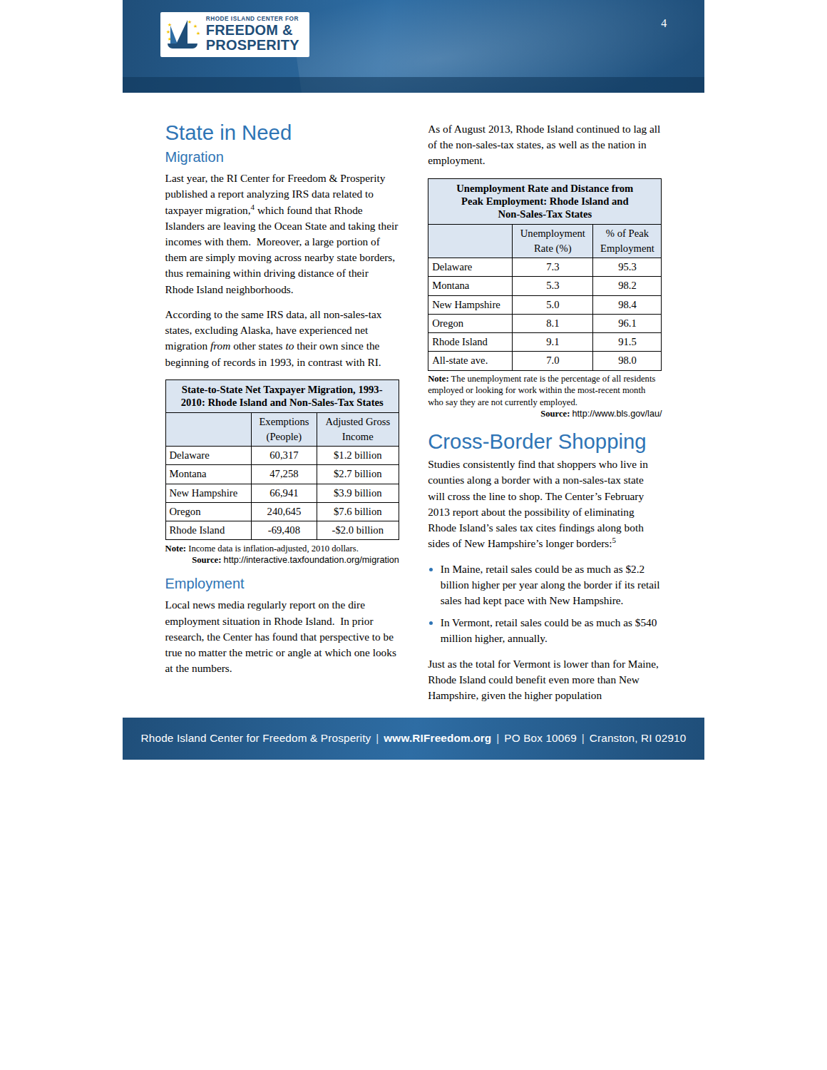★ ★ ★ ★ ★ ★ ★
RHODE ISLAND CENTER FOR
FREEDOM &
PROSPERITY
4
State in Need
Migration
Last year, the RI Center for Freedom & Prosperity published a report analyzing IRS data related to taxpayer migration,4 which found that Rhode Islanders are leaving the Ocean State and taking their incomes with them. Moreover, a large portion of them are simply moving across nearby state borders, thus remaining within driving distance of their Rhode Island neighborhoods.
According to the same IRS data, all non-sales-tax states, excluding Alaska, have experienced net migration from other states to their own since the beginning of records in 1993, in contrast with RI.
State-to-State Net Taxpayer Migration, 1993-2010: Rhode Island and Non-Sales-Tax States
| | Exemptions (People) | Adjusted Gross Income |
| --- | --- | --- |
| Delaware | 60,317 | $1.2 billion |
| Montana | 47,258 | $2.7 billion |
| New Hampshire | 66,941 | $3.9 billion |
| Oregon | 240,645 | $7.6 billion |
| Rhode Island | -69,408 | -$2.0 billion |
Note: Income data is inflation-adjusted, 2010 dollars. Source: http://interactive.taxfoundation.org/migration
Employment
Local news media regularly report on the dire employment situation in Rhode Island. In prior research, the Center has found that perspective to be true no matter the metric or angle at which one looks at the numbers.
As of August 2013, Rhode Island continued to lag all of the non-sales-tax states, as well as the nation in employment.
Unemployment Rate and Distance from Peak Employment: Rhode Island and Non-Sales-Tax States
| | Unemployment Rate (%) | % of Peak Employment |
| --- | --- | --- |
| Delaware | 7.3 | 95.3 |
| Montana | 5.3 | 98.2 |
| New Hampshire | 5.0 | 98.4 |
| Oregon | 8.1 | 96.1 |
| Rhode Island | 9.1 | 91.5 |
| All-state ave. | 7.0 | 98.0 |
Note: The unemployment rate is the percentage of all residents employed or looking for work within the most-recent month who say they are not currently employed. Source: http://www.bls.gov/lau/
Cross-Border Shopping
Studies consistently find that shoppers who live in counties along a border with a non-sales-tax state will cross the line to shop. The Center’s February 2013 report about the possibility of eliminating Rhode Island’s sales tax cites findings along both sides of New Hampshire’s longer borders:5
In Maine, retail sales could be as much as $2.2 billion higher per year along the border if its retail sales had kept pace with New Hampshire.
In Vermont, retail sales could be as much as $540 million higher, annually.
Just as the total for Vermont is lower than for Maine, Rhode Island could benefit even more than New Hampshire, given the higher population
Rhode Island Center for Freedom & Prosperity | www.RIFreedom.org | PO Box 10069 | Cranston, RI 02910